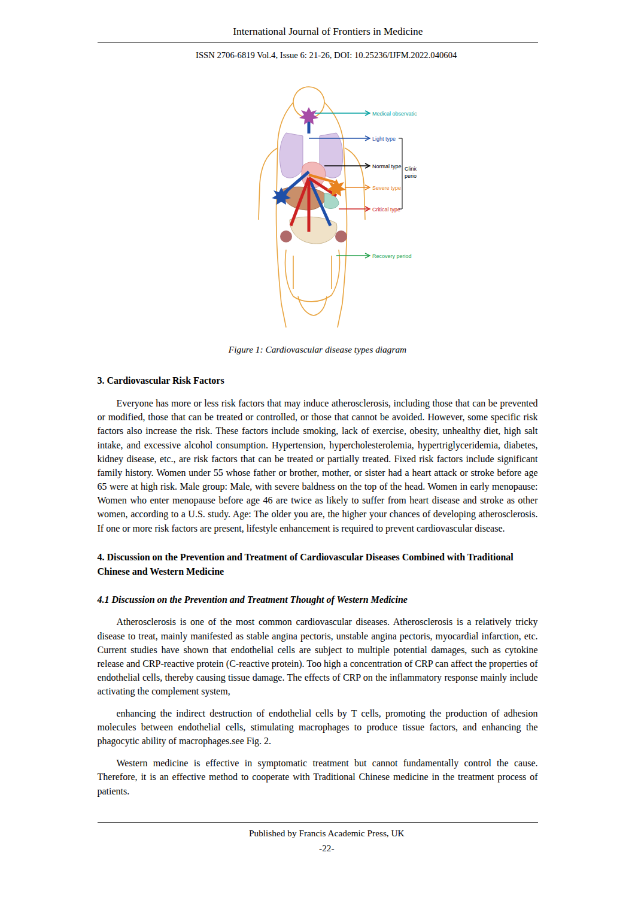International Journal of Frontiers in Medicine
ISSN 2706-6819 Vol.4, Issue 6: 21-26, DOI: 10.25236/IJFM.2022.040604
Figure 1: Cardiovascular disease types diagram
3. Cardiovascular Risk Factors
Everyone has more or less risk factors that may induce atherosclerosis, including those that can be prevented or modified, those that can be treated or controlled, or those that cannot be avoided. However, some specific risk factors also increase the risk. These factors include smoking, lack of exercise, obesity, unhealthy diet, high salt intake, and excessive alcohol consumption. Hypertension, hypercholesterolemia, hypertriglyceridemia, diabetes, kidney disease, etc., are risk factors that can be treated or partially treated. Fixed risk factors include significant family history. Women under 55 whose father or brother, mother, or sister had a heart attack or stroke before age 65 were at high risk. Male group: Male, with severe baldness on the top of the head. Women in early menopause: Women who enter menopause before age 46 are twice as likely to suffer from heart disease and stroke as other women, according to a U.S. study. Age: The older you are, the higher your chances of developing atherosclerosis. If one or more risk factors are present, lifestyle enhancement is required to prevent cardiovascular disease.
4. Discussion on the Prevention and Treatment of Cardiovascular Diseases Combined with Traditional Chinese and Western Medicine
4.1 Discussion on the Prevention and Treatment Thought of Western Medicine
Atherosclerosis is one of the most common cardiovascular diseases. Atherosclerosis is a relatively tricky disease to treat, mainly manifested as stable angina pectoris, unstable angina pectoris, myocardial infarction, etc. Current studies have shown that endothelial cells are subject to multiple potential damages, such as cytokine release and CRP-reactive protein (C-reactive protein). Too high a concentration of CRP can affect the properties of endothelial cells, thereby causing tissue damage. The effects of CRP on the inflammatory response mainly include activating the complement system,
enhancing the indirect destruction of endothelial cells by T cells, promoting the production of adhesion molecules between endothelial cells, stimulating macrophages to produce tissue factors, and enhancing the phagocytic ability of macrophages.see Fig. 2.
Western medicine is effective in symptomatic treatment but cannot fundamentally control the cause. Therefore, it is an effective method to cooperate with Traditional Chinese medicine in the treatment process of patients.
Published by Francis Academic Press, UK
-22-